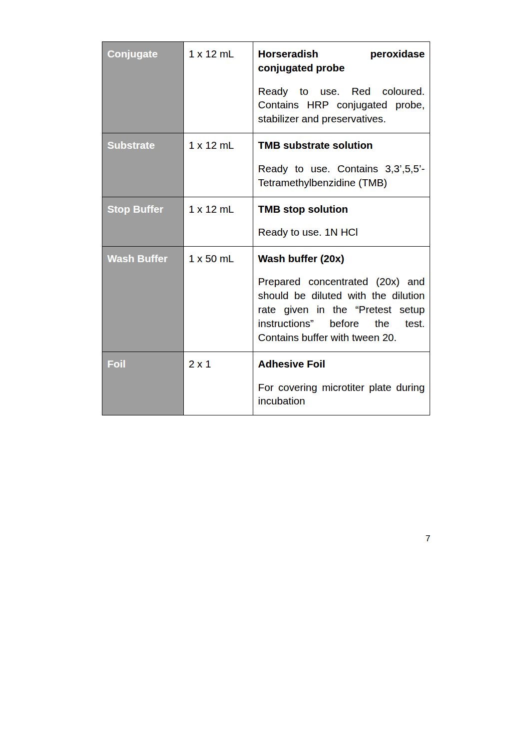| Conjugate | 1 x 12 mL | Horseradish peroxidase conjugated probe Ready to use. Red coloured. Contains HRP conjugated probe, stabilizer and preservatives. |
| Substrate | 1 x 12 mL | TMB substrate solution Ready to use. Contains 3,3’,5,5’- Tetramethylbenzidine (TMB) |
| Stop Buffer | 1 x 12 mL | TMB stop solution Ready to use. 1N HCl |
| Wash Buffer | 1 x 50 mL | Wash buffer (20x) Prepared concentrated (20x) and should be diluted with the dilution rate given in the “Pretest setup instructions” before the test. Contains buffer with tween 20. |
| Foil | 2 x 1 | Adhesive Foil For covering microtiter plate during incubation |
7